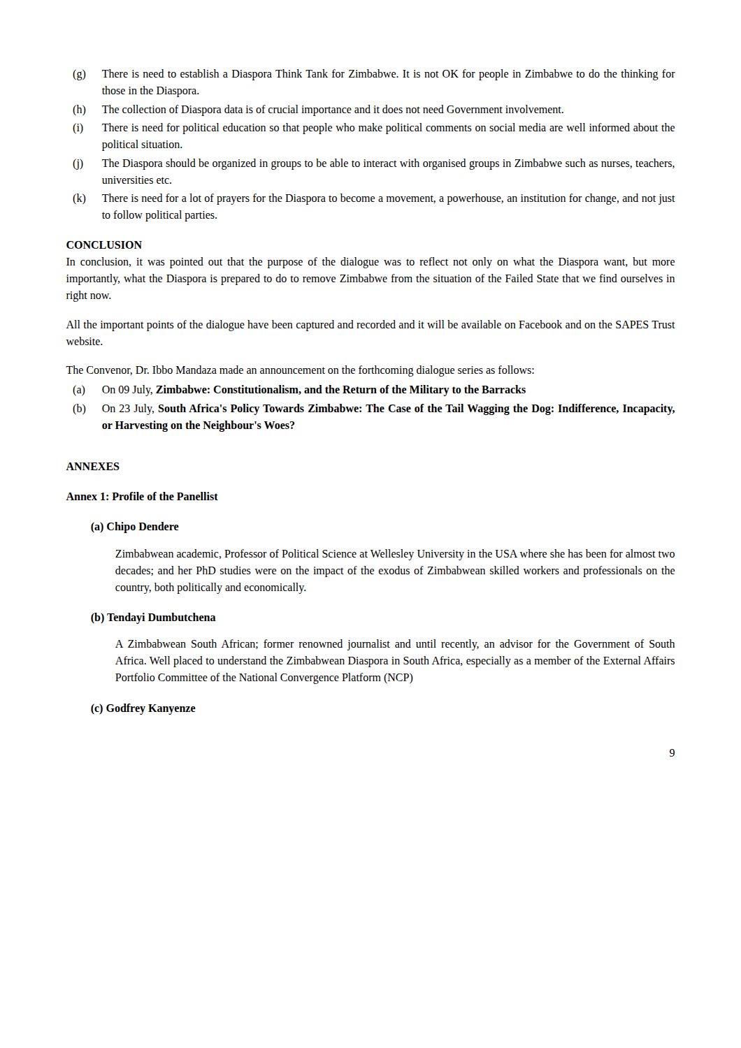(g) There is need to establish a Diaspora Think Tank for Zimbabwe. It is not OK for people in Zimbabwe to do the thinking for those in the Diaspora.
(h) The collection of Diaspora data is of crucial importance and it does not need Government involvement.
(i) There is need for political education so that people who make political comments on social media are well informed about the political situation.
(j) The Diaspora should be organized in groups to be able to interact with organised groups in Zimbabwe such as nurses, teachers, universities etc.
(k) There is need for a lot of prayers for the Diaspora to become a movement, a powerhouse, an institution for change, and not just to follow political parties.
Conclusion
In conclusion, it was pointed out that the purpose of the dialogue was to reflect not only on what the Diaspora want, but more importantly, what the Diaspora is prepared to do to remove Zimbabwe from the situation of the Failed State that we find ourselves in right now.
All the important points of the dialogue have been captured and recorded and it will be available on Facebook and on the SAPES Trust website.
The Convenor, Dr. Ibbo Mandaza made an announcement on the forthcoming dialogue series as follows:
(a) On 09 July, Zimbabwe: Constitutionalism, and the Return of the Military to the Barracks
(b) On 23 July, South Africa's Policy Towards Zimbabwe: The Case of the Tail Wagging the Dog: Indifference, Incapacity, or Harvesting on the Neighbour's Woes?
Annexes
Annex 1: Profile of the Panellist
(a) Chipo Dendere
Zimbabwean academic, Professor of Political Science at Wellesley University in the USA where she has been for almost two decades; and her PhD studies were on the impact of the exodus of Zimbabwean skilled workers and professionals on the country, both politically and economically.
(b) Tendayi Dumbutchena
A Zimbabwean South African; former renowned journalist and until recently, an advisor for the Government of South Africa. Well placed to understand the Zimbabwean Diaspora in South Africa, especially as a member of the External Affairs Portfolio Committee of the National Convergence Platform (NCP)
(c) Godfrey Kanyenze
9